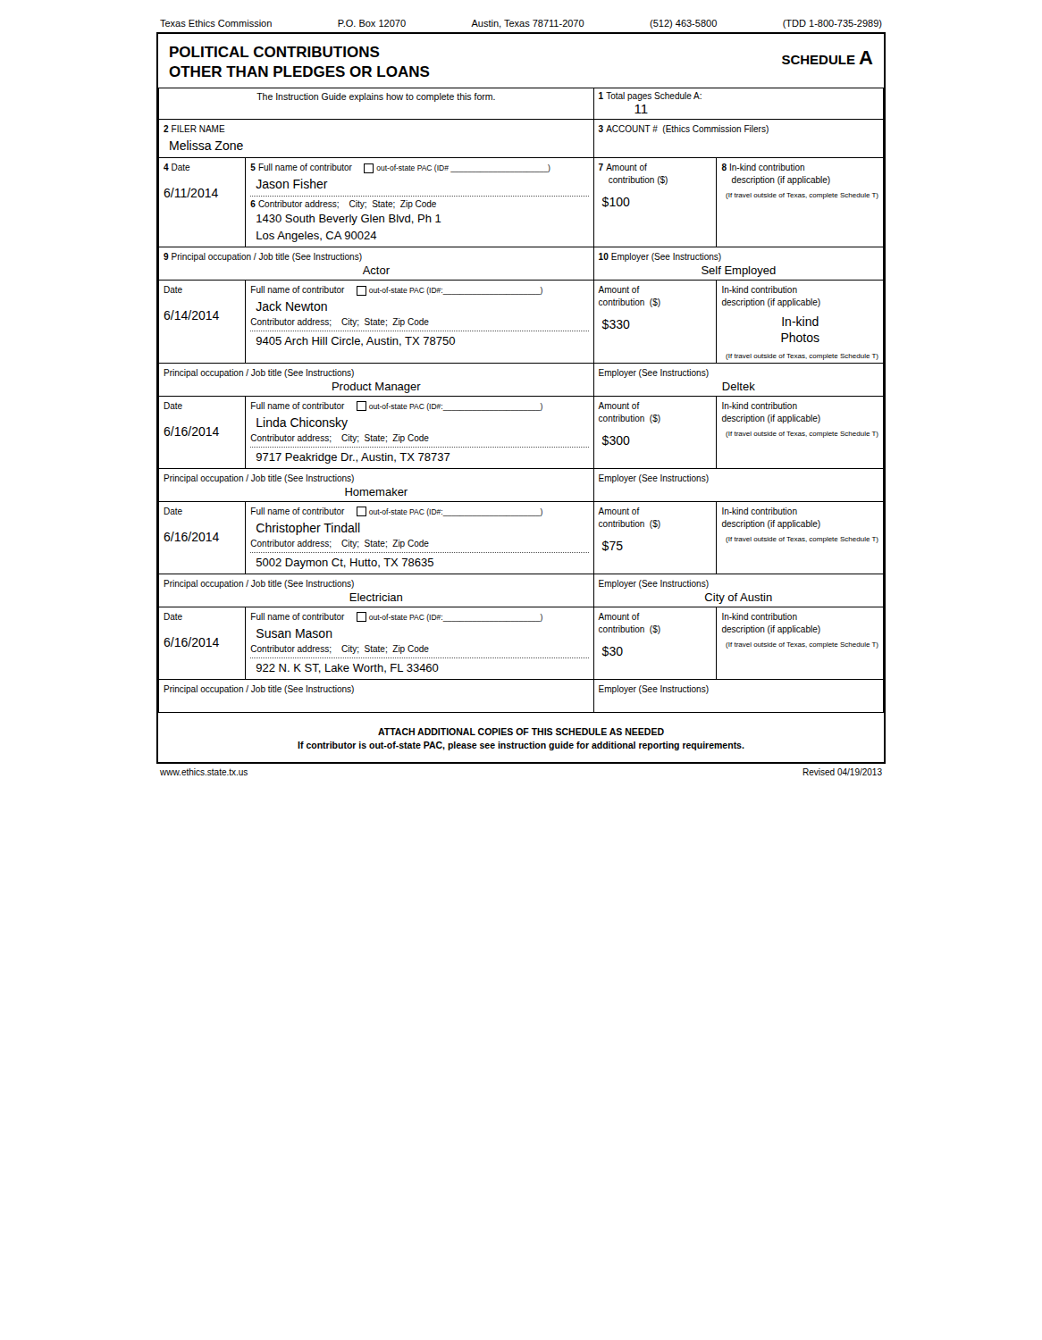Texas Ethics Commission P.O. Box 12070 Austin, Texas 78711-2070 (512) 463-5800 (TDD 1-800-735-2989)
POLITICAL CONTRIBUTIONS
OTHER THAN PLEDGES OR LOANS
SCHEDULE A
| The Instruction Guide explains how to complete this form. | 1 Total pages Schedule A: 11 |
| 2 FILER NAME Melissa Zone | 3 ACCOUNT # (Ethics Commission Filers) |
| 4 Date 6/11/2014 | 5 Full name of contributor out-of-state PAC (ID# _______________________) Jason Fisher 6 Contributor address; City; State; Zip Code 1430 South Beverly Glen Blvd, Ph 1 Los Angeles, CA 90024 | 7 Amount of contribution ($) $100 | 8 In-kind contribution description (if applicable) (If travel outside of Texas, complete Schedule T) |
| 9 Principal occupation / Job title (See Instructions) Actor | 10 Employer (See Instructions) Self Employed |
| Date 6/14/2014 | Full name of contributor out-of-state PAC (ID#:_______________________) Jack Newton Contributor address; City; State; Zip Code 9405 Arch Hill Circle, Austin, TX 78750 | Amount of contribution ($) $330 | In-kind contribution description (if applicable) In-kind Photos (If travel outside of Texas, complete Schedule T) |
| Principal occupation / Job title (See Instructions) Product Manager | Employer (See Instructions) Deltek |
| Date 6/16/2014 | Full name of contributor out-of-state PAC (ID#:_______________________) Linda Chiconsky Contributor address; City; State; Zip Code 9717 Peakridge Dr., Austin, TX 78737 | Amount of contribution ($) $300 | In-kind contribution description (if applicable) (If travel outside of Texas, complete Schedule T) |
| Principal occupation / Job title (See Instructions) Homemaker | Employer (See Instructions) |
| Date 6/16/2014 | Full name of contributor out-of-state PAC (ID#:_______________________) Christopher Tindall Contributor address; City; State; Zip Code 5002 Daymon Ct, Hutto, TX 78635 | Amount of contribution ($) $75 | In-kind contribution description (if applicable) (If travel outside of Texas, complete Schedule T) |
| Principal occupation / Job title (See Instructions) Electrician | Employer (See Instructions) City of Austin |
| Date 6/16/2014 | Full name of contributor out-of-state PAC (ID#:_______________________) Susan Mason Contributor address; City; State; Zip Code 922 N. K ST, Lake Worth, FL 33460 | Amount of contribution ($) $30 | In-kind contribution description (if applicable) (If travel outside of Texas, complete Schedule T) |
| Principal occupation / Job title (See Instructions) | Employer (See Instructions) |
ATTACH ADDITIONAL COPIES OF THIS SCHEDULE AS NEEDED
If contributor is out-of-state PAC, please see instruction guide for additional reporting requirements.
www.ethics.state.tx.us Revised 04/19/2013